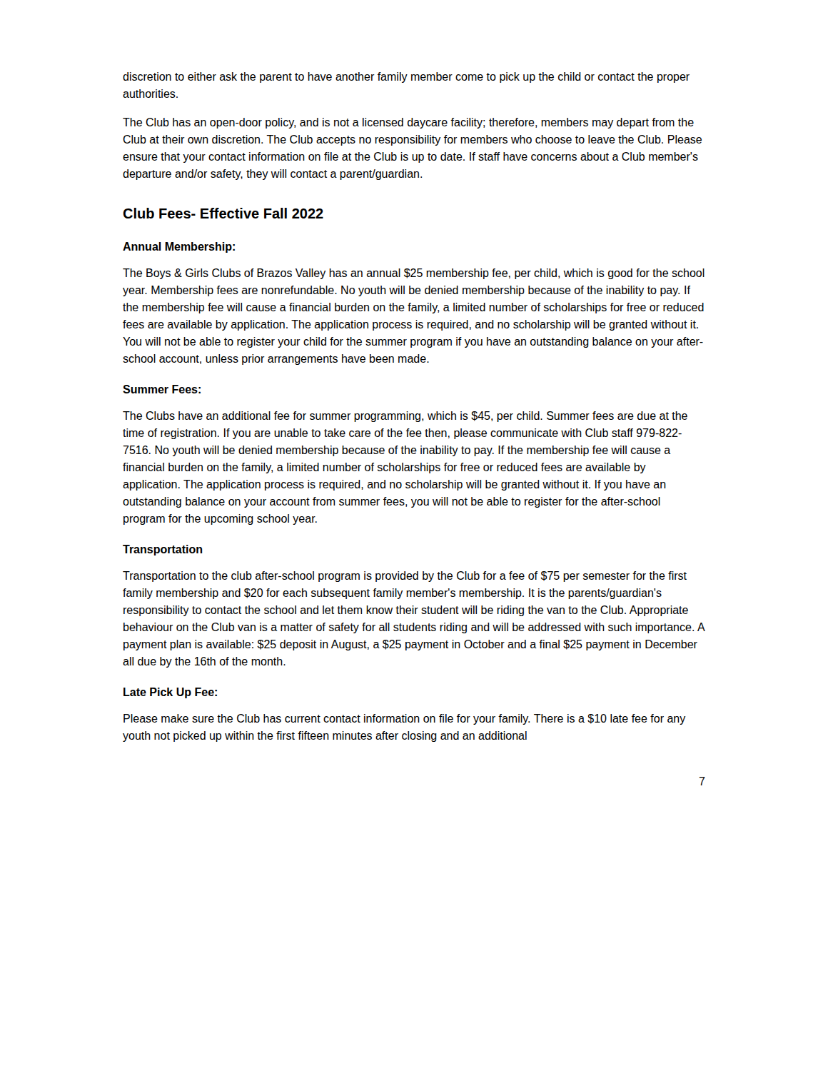discretion to either ask the parent to have another family member come to pick up the child or contact the proper authorities.
The Club has an open-door policy, and is not a licensed daycare facility; therefore, members may depart from the Club at their own discretion. The Club accepts no responsibility for members who choose to leave the Club. Please ensure that your contact information on file at the Club is up to date. If staff have concerns about a Club member's departure and/or safety, they will contact a parent/guardian.
Club Fees- Effective Fall 2022
Annual Membership:
The Boys & Girls Clubs of Brazos Valley has an annual $25 membership fee, per child, which is good for the school year. Membership fees are nonrefundable. No youth will be denied membership because of the inability to pay. If the membership fee will cause a financial burden on the family, a limited number of scholarships for free or reduced fees are available by application. The application process is required, and no scholarship will be granted without it. You will not be able to register your child for the summer program if you have an outstanding balance on your after-school account, unless prior arrangements have been made.
Summer Fees:
The Clubs have an additional fee for summer programming, which is $45, per child. Summer fees are due at the time of registration. If you are unable to take care of the fee then, please communicate with Club staff 979-822-7516. No youth will be denied membership because of the inability to pay. If the membership fee will cause a financial burden on the family, a limited number of scholarships for free or reduced fees are available by application. The application process is required, and no scholarship will be granted without it. If you have an outstanding balance on your account from summer fees, you will not be able to register for the after-school program for the upcoming school year.
Transportation
Transportation to the club after-school program is provided by the Club for a fee of $75 per semester for the first family membership and $20 for each subsequent family member's membership. It is the parents/guardian's responsibility to contact the school and let them know their student will be riding the van to the Club. Appropriate behaviour on the Club van is a matter of safety for all students riding and will be addressed with such importance. A payment plan is available: $25 deposit in August, a $25 payment in October and a final $25 payment in December all due by the 16th of the month.
Late Pick Up Fee:
Please make sure the Club has current contact information on file for your family. There is a $10 late fee for any youth not picked up within the first fifteen minutes after closing and an additional
7